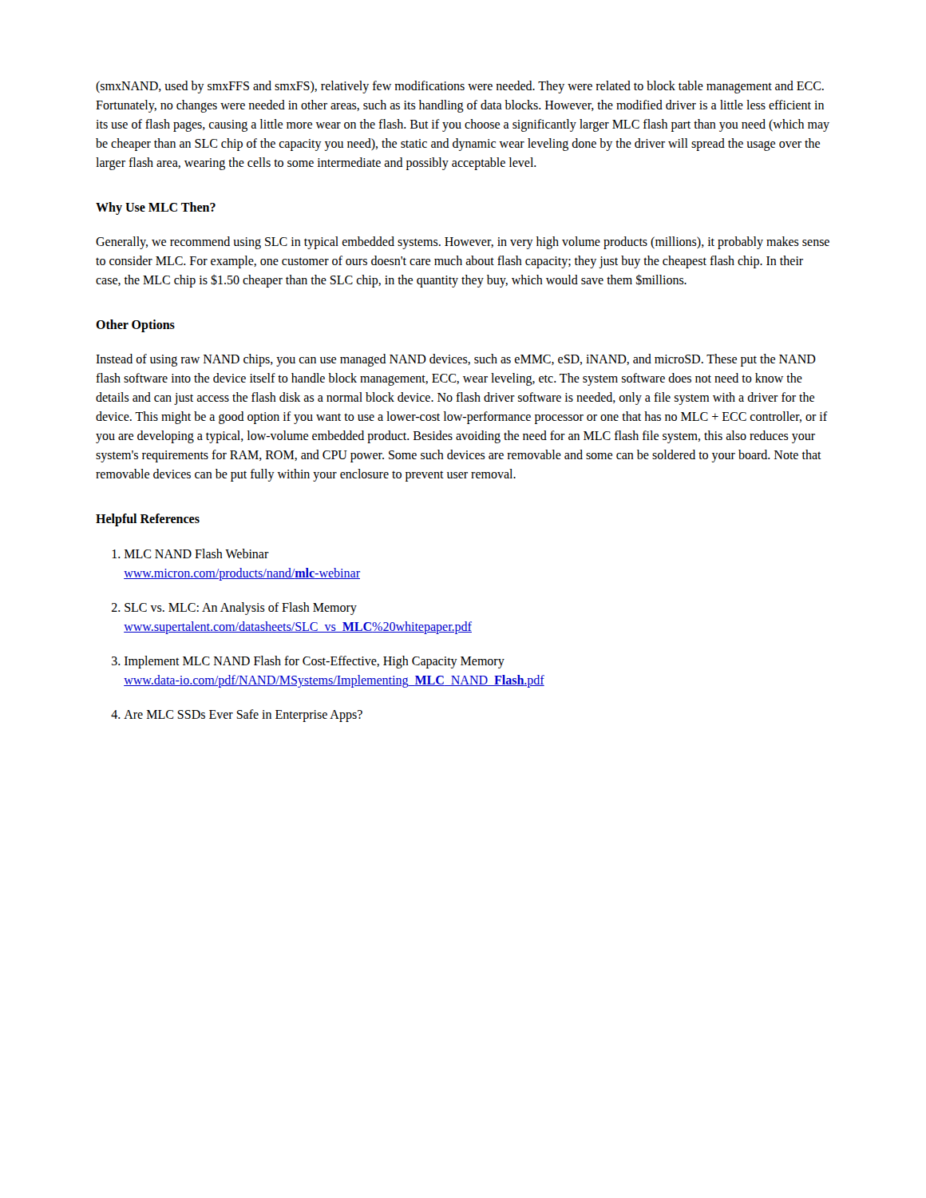(smxNAND, used by smxFFS and smxFS), relatively few modifications were needed. They were related to block table management and ECC. Fortunately, no changes were needed in other areas, such as its handling of data blocks. However, the modified driver is a little less efficient in its use of flash pages, causing a little more wear on the flash. But if you choose a significantly larger MLC flash part than you need (which may be cheaper than an SLC chip of the capacity you need), the static and dynamic wear leveling done by the driver will spread the usage over the larger flash area, wearing the cells to some intermediate and possibly acceptable level.
Why Use MLC Then?
Generally, we recommend using SLC in typical embedded systems. However, in very high volume products (millions), it probably makes sense to consider MLC. For example, one customer of ours doesn't care much about flash capacity; they just buy the cheapest flash chip. In their case, the MLC chip is $1.50 cheaper than the SLC chip, in the quantity they buy, which would save them $millions.
Other Options
Instead of using raw NAND chips, you can use managed NAND devices, such as eMMC, eSD, iNAND, and microSD. These put the NAND flash software into the device itself to handle block management, ECC, wear leveling, etc. The system software does not need to know the details and can just access the flash disk as a normal block device. No flash driver software is needed, only a file system with a driver for the device. This might be a good option if you want to use a lower-cost low-performance processor or one that has no MLC + ECC controller, or if you are developing a typical, low-volume embedded product. Besides avoiding the need for an MLC flash file system, this also reduces your system's requirements for RAM, ROM, and CPU power. Some such devices are removable and some can be soldered to your board. Note that removable devices can be put fully within your enclosure to prevent user removal.
Helpful References
MLC NAND Flash Webinar
www.micron.com/products/nand/mlc-webinar
SLC vs. MLC: An Analysis of Flash Memory
www.supertalent.com/datasheets/SLC_vs_MLC%20whitepaper.pdf
Implement MLC NAND Flash for Cost-Effective, High Capacity Memory
www.data-io.com/pdf/NAND/MSystems/Implementing_MLC_NAND_Flash.pdf
Are MLC SSDs Ever Safe in Enterprise Apps?